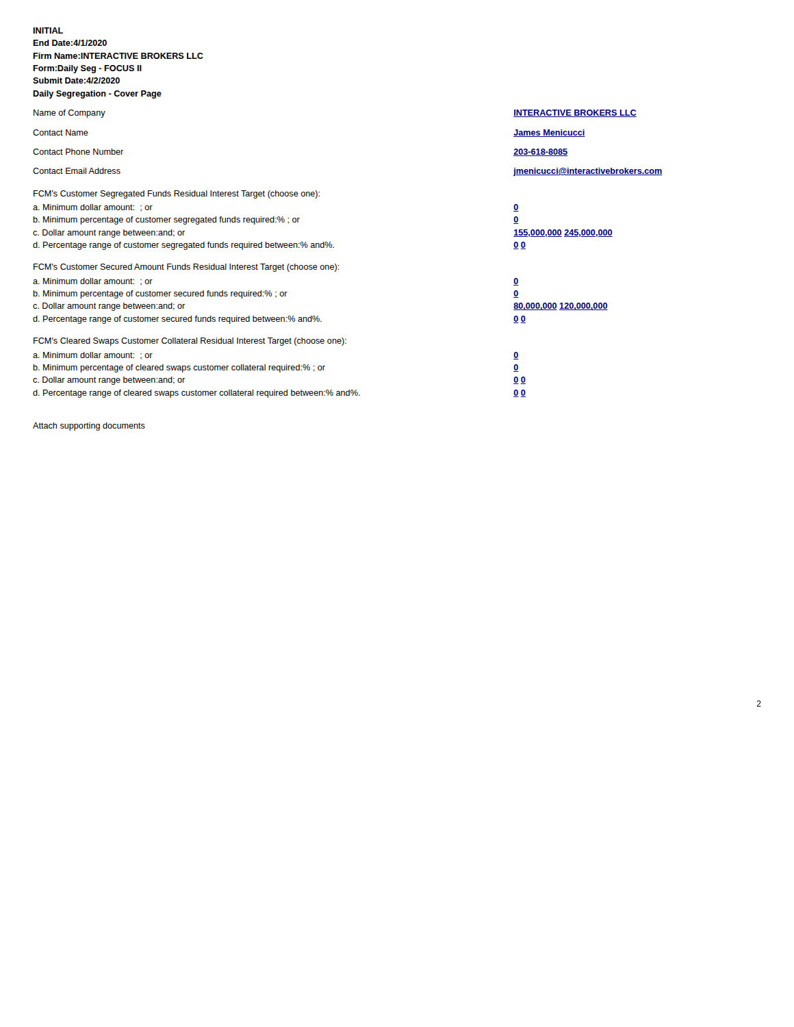INITIAL
End Date:4/1/2020
Firm Name:INTERACTIVE BROKERS LLC
Form:Daily Seg - FOCUS II
Submit Date:4/2/2020
Daily Segregation - Cover Page
| Name of Company | INTERACTIVE BROKERS LLC |
| Contact Name | James Menicucci |
| Contact Phone Number | 203-618-8085 |
| Contact Email Address | jmenicucci@interactivebrokers.com |
FCM's Customer Segregated Funds Residual Interest Target (choose one):
| a. Minimum dollar amount: ; or | 0 |
| b. Minimum percentage of customer segregated funds required:% ; or | 0 |
| c. Dollar amount range between:and; or | 155,000,000 245,000,000 |
| d. Percentage range of customer segregated funds required between:% and%. | 0 0 |
FCM's Customer Secured Amount Funds Residual Interest Target (choose one):
| a. Minimum dollar amount: ; or | 0 |
| b. Minimum percentage of customer secured funds required:% ; or | 0 |
| c. Dollar amount range between:and; or | 80,000,000 120,000,000 |
| d. Percentage range of customer secured funds required between:% and%. | 0 0 |
FCM's Cleared Swaps Customer Collateral Residual Interest Target (choose one):
| a. Minimum dollar amount: ; or | 0 |
| b. Minimum percentage of cleared swaps customer collateral required:% ; or | 0 |
| c. Dollar amount range between:and; or | 0 0 |
| d. Percentage range of cleared swaps customer collateral required between:% and%. | 0 0 |
Attach supporting documents
2